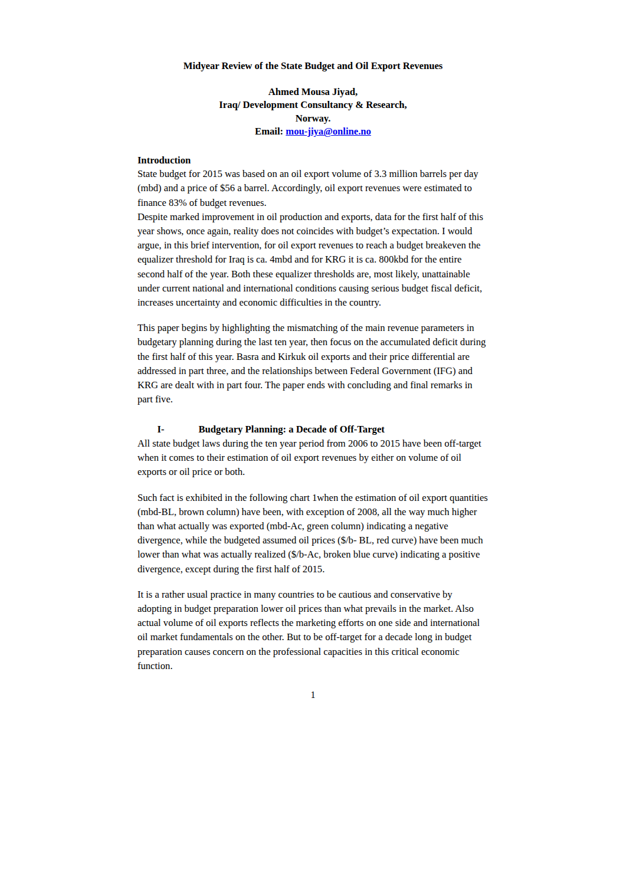Midyear Review of the State Budget and Oil Export Revenues
Ahmed Mousa Jiyad,
Iraq/ Development Consultancy & Research,
Norway.
Email: mou-jiya@online.no
Introduction
State budget for 2015 was based on an oil export volume of 3.3 million barrels per day (mbd) and a price of $56 a barrel. Accordingly, oil export revenues were estimated to finance 83% of budget revenues.
Despite marked improvement in oil production and exports, data for the first half of this year shows, once again, reality does not coincides with budget’s expectation. I would argue, in this brief intervention, for oil export revenues to reach a budget breakeven the equalizer threshold for Iraq is ca. 4mbd and for KRG it is ca. 800kbd for the entire second half of the year. Both these equalizer thresholds are, most likely, unattainable under current national and international conditions causing serious budget fiscal deficit, increases uncertainty and economic difficulties in the country.
This paper begins by highlighting the mismatching of the main revenue parameters in budgetary planning during the last ten year, then focus on the accumulated deficit during the first half of this year. Basra and Kirkuk oil exports and their price differential are addressed in part three, and the relationships between Federal Government (IFG) and KRG are dealt with in part four. The paper ends with concluding and final remarks in part five.
I-Budgetary Planning: a Decade of Off-Target
All state budget laws during the ten year period from 2006 to 2015 have been off-target when it comes to their estimation of oil export revenues by either on volume of oil exports or oil price or both.
Such fact is exhibited in the following chart 1when the estimation of oil export quantities (mbd-BL, brown column) have been, with exception of 2008, all the way much higher than what actually was exported (mbd-Ac, green column) indicating a negative divergence, while the budgeted assumed oil prices ($/b- BL, red curve) have been much lower than what was actually realized ($/b-Ac, broken blue curve) indicating a positive divergence, except during the first half of 2015.
It is a rather usual practice in many countries to be cautious and conservative by adopting in budget preparation lower oil prices than what prevails in the market. Also actual volume of oil exports reflects the marketing efforts on one side and international oil market fundamentals on the other. But to be off-target for a decade long in budget preparation causes concern on the professional capacities in this critical economic function.
1